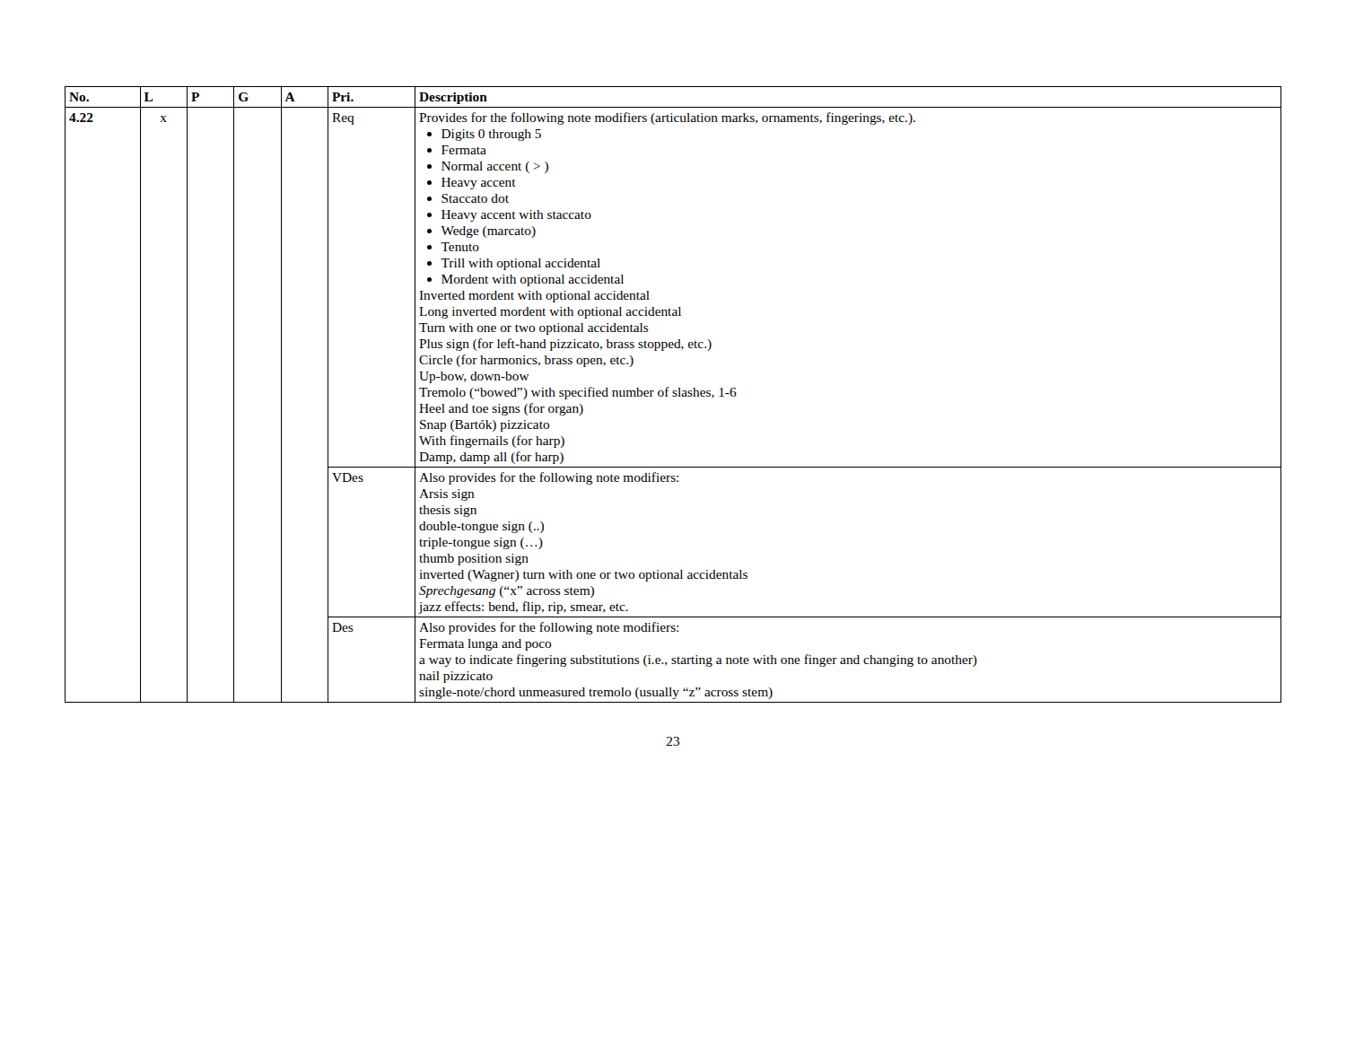| No. | L | P | G | A | Pri. | Description |
| --- | --- | --- | --- | --- | --- | --- |
| 4.22 | x | | | | Req | Provides for the following note modifiers (articulation marks, ornaments, fingerings, etc.). Digits 0 through 5 Fermata Normal accent ( > ) Heavy accent Staccato dot Heavy accent with staccato Wedge (marcato) Tenuto Trill with optional accidental Mordent with optional accidental Inverted mordent with optional accidental Long inverted mordent with optional accidental Turn with one or two optional accidentals Plus sign (for left-hand pizzicato, brass stopped, etc.) Circle (for harmonics, brass open, etc.) Up-bow, down-bow Tremolo (“bowed”) with specified number of slashes, 1-6 Heel and toe signs (for organ) Snap (Bartók) pizzicato With fingernails (for harp) Damp, damp all (for harp) |
| VDes | Also provides for the following note modifiers: Arsis sign thesis sign double-tongue sign (..) triple-tongue sign (…) thumb position sign inverted (Wagner) turn with one or two optional accidentals Sprechgesang (“x” across stem) jazz effects: bend, flip, rip, smear, etc. |
| Des | Also provides for the following note modifiers: Fermata lunga and poco a way to indicate fingering substitutions (i.e., starting a note with one finger and changing to another) nail pizzicato single-note/chord unmeasured tremolo (usually “z” across stem) |
23